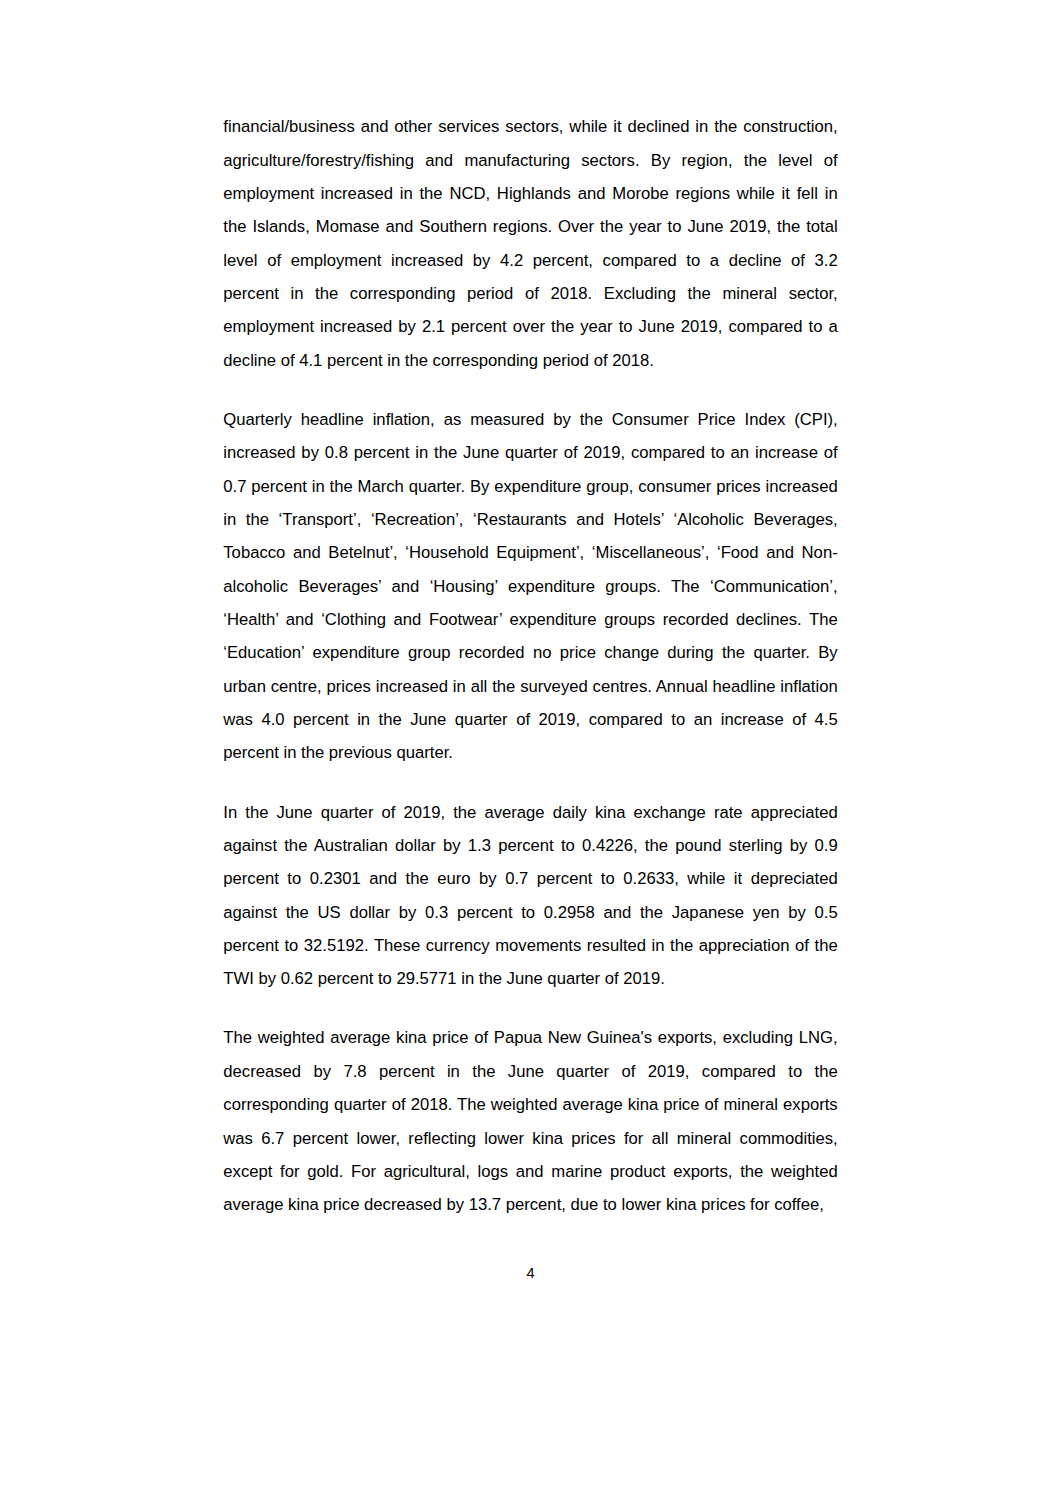financial/business and other services sectors, while it declined in the construction, agriculture/forestry/fishing and manufacturing sectors. By region, the level of employment increased in the NCD, Highlands and Morobe regions while it fell in the Islands, Momase and Southern regions. Over the year to June 2019, the total level of employment increased by 4.2 percent, compared to a decline of 3.2 percent in the corresponding period of 2018. Excluding the mineral sector, employment increased by 2.1 percent over the year to June 2019, compared to a decline of 4.1 percent in the corresponding period of 2018.
Quarterly headline inflation, as measured by the Consumer Price Index (CPI), increased by 0.8 percent in the June quarter of 2019, compared to an increase of 0.7 percent in the March quarter. By expenditure group, consumer prices increased in the ‘Transport’, ‘Recreation’, ‘Restaurants and Hotels’ ‘Alcoholic Beverages, Tobacco and Betelnut’, ‘Household Equipment’, ‘Miscellaneous’, ‘Food and Non-alcoholic Beverages’ and ‘Housing’ expenditure groups. The ‘Communication’, ‘Health’ and ‘Clothing and Footwear’ expenditure groups recorded declines. The ‘Education’ expenditure group recorded no price change during the quarter. By urban centre, prices increased in all the surveyed centres. Annual headline inflation was 4.0 percent in the June quarter of 2019, compared to an increase of 4.5 percent in the previous quarter.
In the June quarter of 2019, the average daily kina exchange rate appreciated against the Australian dollar by 1.3 percent to 0.4226, the pound sterling by 0.9 percent to 0.2301 and the euro by 0.7 percent to 0.2633, while it depreciated against the US dollar by 0.3 percent to 0.2958 and the Japanese yen by 0.5 percent to 32.5192. These currency movements resulted in the appreciation of the TWI by 0.62 percent to 29.5771 in the June quarter of 2019.
The weighted average kina price of Papua New Guinea's exports, excluding LNG, decreased by 7.8 percent in the June quarter of 2019, compared to the corresponding quarter of 2018. The weighted average kina price of mineral exports was 6.7 percent lower, reflecting lower kina prices for all mineral commodities, except for gold. For agricultural, logs and marine product exports, the weighted average kina price decreased by 13.7 percent, due to lower kina prices for coffee,
4